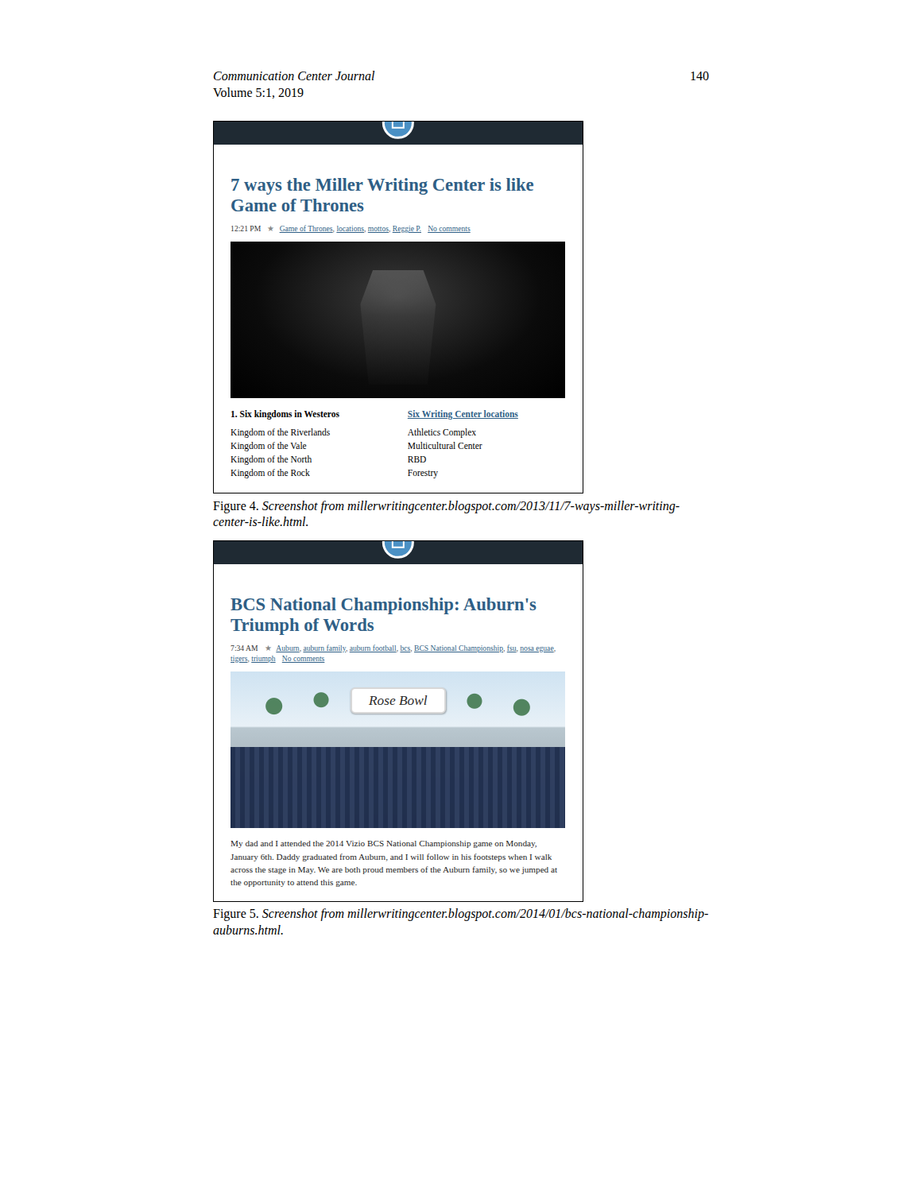Communication Center Journal
Volume 5:1, 2019
140
7 ways the Miller Writing Center is like Game of Thrones
12:21 PM ★ Game of Thrones, locations, mottos, Reggie P. No comments
1. Six kingdoms in Westeros
Kingdom of the Riverlands
Kingdom of the Vale
Kingdom of the North
Kingdom of the Rock
Six Writing Center locations
Athletics Complex
Multicultural Center
RBD
Forestry
Figure 4. Screenshot from millerwritingcenter.blogspot.com/2013/11/7-ways-miller-writing-center-is-like.html.
BCS National Championship: Auburn's Triumph of Words
7:34 AM ★ Auburn, auburn family, auburn football, bcs, BCS National Championship, fsu, nosa eguae, tigers, triumph No comments
Rose Bowl
My dad and I attended the 2014 Vizio BCS National Championship game on Monday, January 6th. Daddy graduated from Auburn, and I will follow in his footsteps when I walk across the stage in May. We are both proud members of the Auburn family, so we jumped at the opportunity to attend this game.
Figure 5. Screenshot from millerwritingcenter.blogspot.com/2014/01/bcs-national-championship-auburns.html.